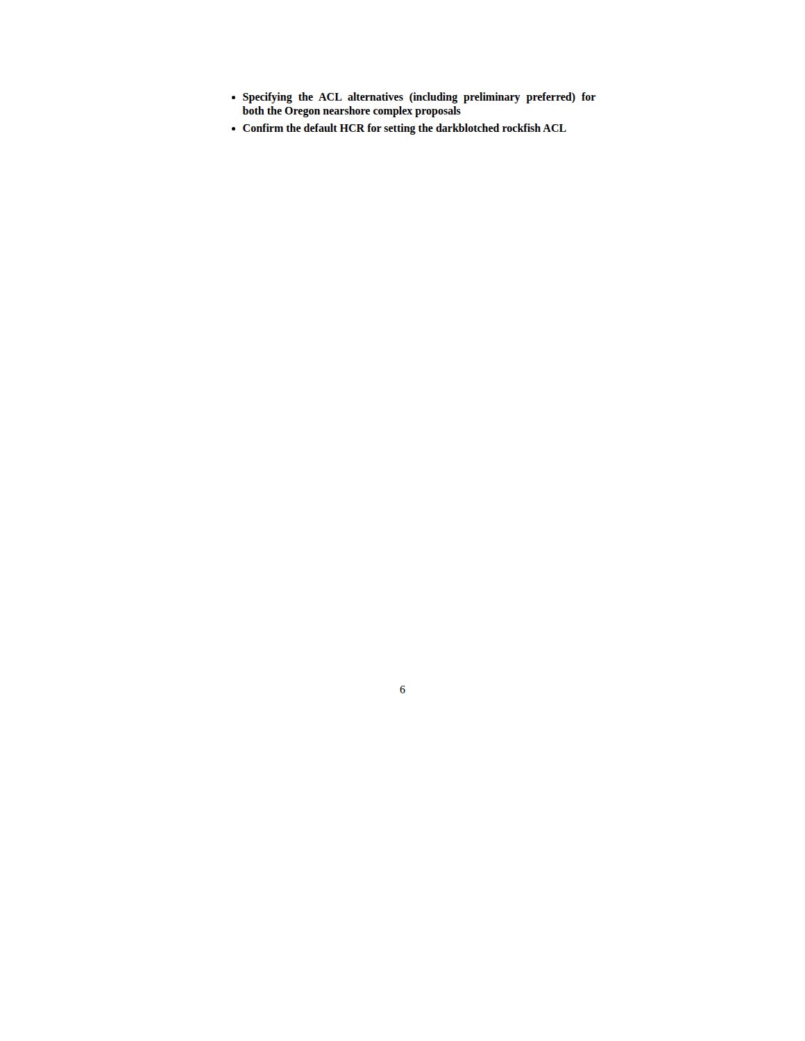Specifying the ACL alternatives (including preliminary preferred) for both the Oregon nearshore complex proposals
Confirm the default HCR for setting the darkblotched rockfish ACL
6